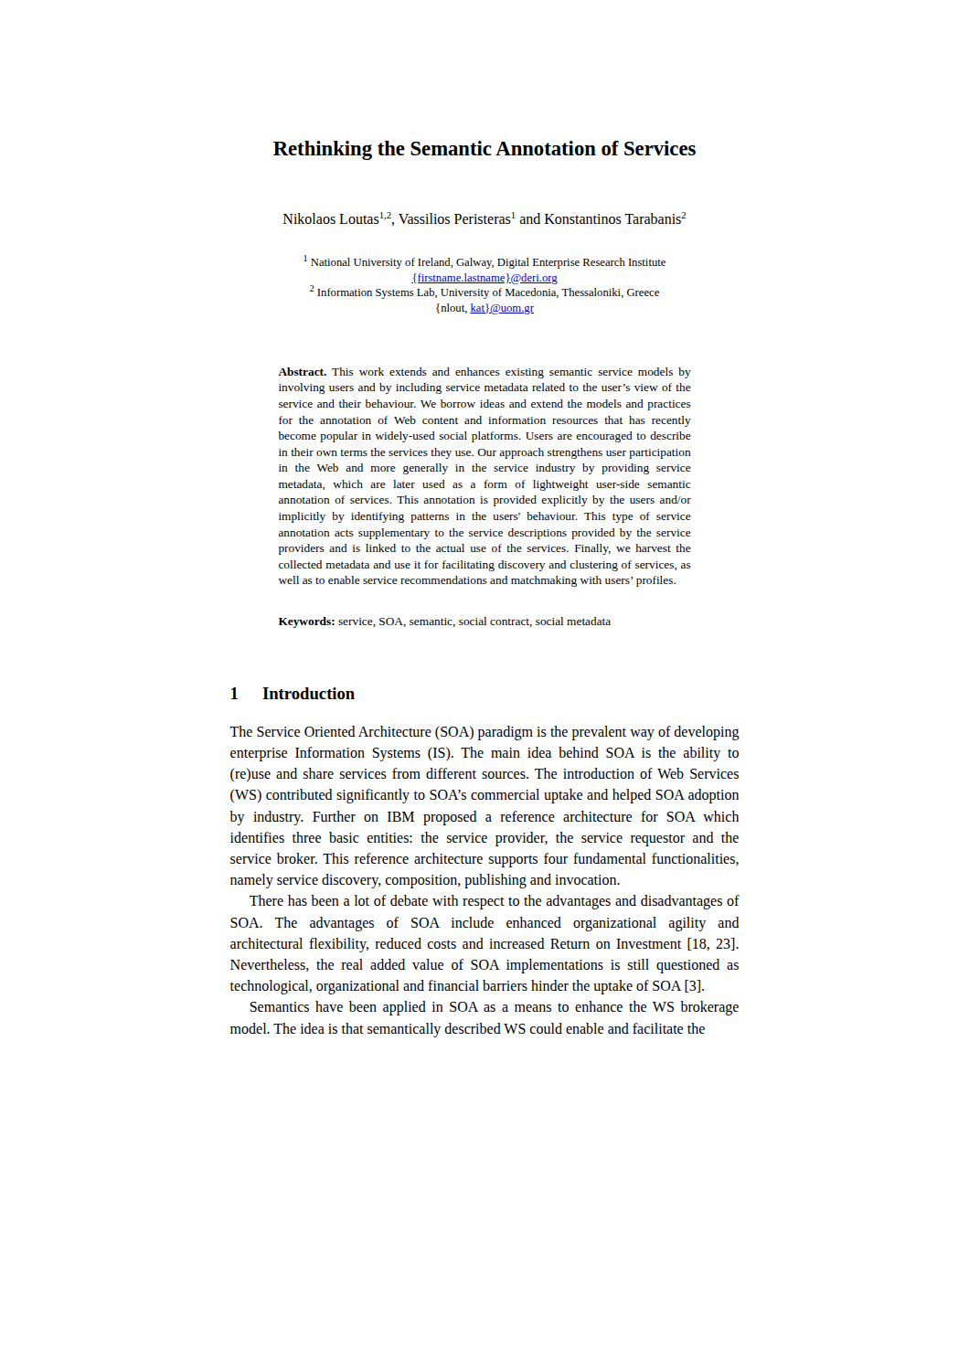Rethinking the Semantic Annotation of Services
Nikolaos Loutas1,2, Vassilios Peristeras1 and Konstantinos Tarabanis2
1 National University of Ireland, Galway, Digital Enterprise Research Institute
{firstname.lastname}@deri.org
2 Information Systems Lab, University of Macedonia, Thessaloniki, Greece
{nlout, kat}@uom.gr
Abstract. This work extends and enhances existing semantic service models by involving users and by including service metadata related to the user’s view of the service and their behaviour. We borrow ideas and extend the models and practices for the annotation of Web content and information resources that has recently become popular in widely-used social platforms. Users are encouraged to describe in their own terms the services they use. Our approach strengthens user participation in the Web and more generally in the service industry by providing service metadata, which are later used as a form of lightweight user-side semantic annotation of services. This annotation is provided explicitly by the users and/or implicitly by identifying patterns in the users' behaviour. This type of service annotation acts supplementary to the service descriptions provided by the service providers and is linked to the actual use of the services. Finally, we harvest the collected metadata and use it for facilitating discovery and clustering of services, as well as to enable service recommendations and matchmaking with users’ profiles.
Keywords: service, SOA, semantic, social contract, social metadata
1 Introduction
The Service Oriented Architecture (SOA) paradigm is the prevalent way of developing enterprise Information Systems (IS). The main idea behind SOA is the ability to (re)use and share services from different sources. The introduction of Web Services (WS) contributed significantly to SOA’s commercial uptake and helped SOA adoption by industry. Further on IBM proposed a reference architecture for SOA which identifies three basic entities: the service provider, the service requestor and the service broker. This reference architecture supports four fundamental functionalities, namely service discovery, composition, publishing and invocation.
There has been a lot of debate with respect to the advantages and disadvantages of SOA. The advantages of SOA include enhanced organizational agility and architectural flexibility, reduced costs and increased Return on Investment [18, 23]. Nevertheless, the real added value of SOA implementations is still questioned as technological, organizational and financial barriers hinder the uptake of SOA [3].
Semantics have been applied in SOA as a means to enhance the WS brokerage model. The idea is that semantically described WS could enable and facilitate the